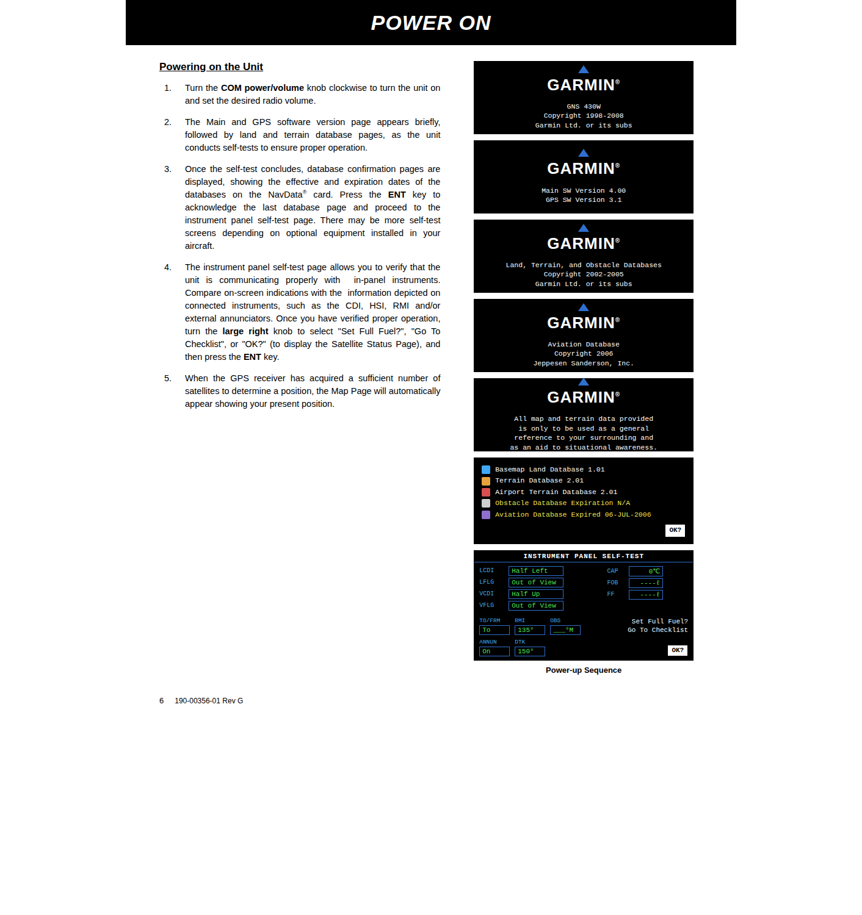POWER ON
Powering on the Unit
Turn the COM power/volume knob clockwise to turn the unit on and set the desired radio volume.
The Main and GPS software version page appears briefly, followed by land and terrain database pages, as the unit conducts self-tests to ensure proper operation.
Once the self-test concludes, database confirmation pages are displayed, showing the effective and expiration dates of the databases on the NavData® card. Press the ENT key to acknowledge the last database page and proceed to the instrument panel self-test page. There may be more self-test screens depending on optional equipment installed in your aircraft.
The instrument panel self-test page allows you to verify that the unit is communicating properly with in-panel instruments. Compare on-screen indications with the information depicted on connected instruments, such as the CDI, HSI, RMI and/or external annunciators. Once you have verified proper operation, turn the large right knob to select "Set Full Fuel?", "Go To Checklist", or "OK?" (to display the Satellite Status Page), and then press the ENT key.
When the GPS receiver has acquired a sufficient number of satellites to determine a position, the Map Page will automatically appear showing your present position.
GARMIN®
GNS 430W
Copyright 1998-2008
Garmin Ltd. or its subs
GARMIN®
Main SW Version 4.00
GPS SW Version 3.1
GARMIN®
Land, Terrain, and Obstacle Databases
Copyright 2002-2005
Garmin Ltd. or its subs
GARMIN®
Aviation Database
Copyright 2006
Jeppesen Sanderson, Inc.
GARMIN®
All map and terrain data provided
is only to be used as a general
reference to your surrounding and
as an aid to situational awareness.
Basemap Land Database 1.01
Terrain Database 2.01
Airport Terrain Database 2.01
Obstacle Database Expiration N/A
Aviation Database Expired 06-JUL-2006
OK?
INSTRUMENT PANEL SELF-TEST
LCDI Half Left
LFLG Out of View
VCDI Half Up
VFLG Out of View
CAP 0℃
FOB----ℓ
FF----ℓ
TO/FRM To
RMI 135°
OBS ___°M
Set Full Fuel?
Go To Checklist
ANNUN On
DTK 150°
OK?
Power-up Sequence
6 190-00356-01 Rev G